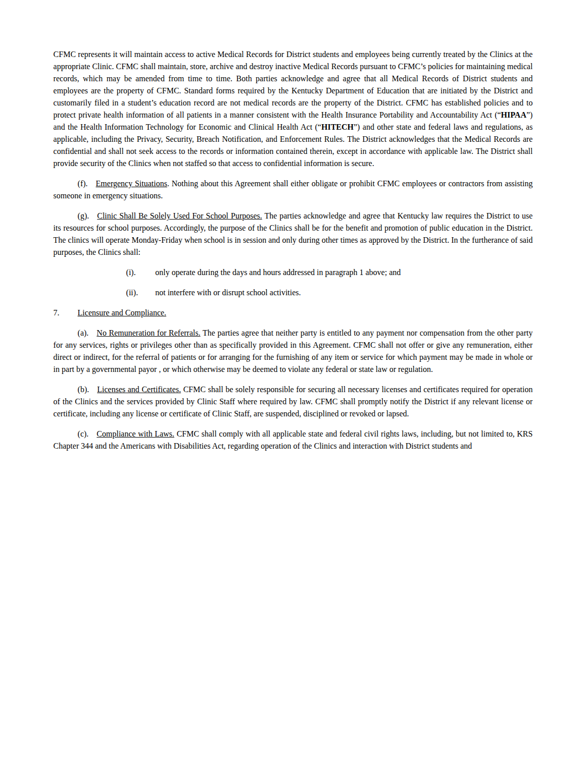CFMC represents it will maintain access to active Medical Records for District students and employees being currently treated by the Clinics at the appropriate Clinic. CFMC shall maintain, store, archive and destroy inactive Medical Records pursuant to CFMC’s policies for maintaining medical records, which may be amended from time to time. Both parties acknowledge and agree that all Medical Records of District students and employees are the property of CFMC. Standard forms required by the Kentucky Department of Education that are initiated by the District and customarily filed in a student’s education record are not medical records are the property of the District. CFMC has established policies and to protect private health information of all patients in a manner consistent with the Health Insurance Portability and Accountability Act (“HIPAA”) and the Health Information Technology for Economic and Clinical Health Act (“HITECH”) and other state and federal laws and regulations, as applicable, including the Privacy, Security, Breach Notification, and Enforcement Rules. The District acknowledges that the Medical Records are confidential and shall not seek access to the records or information contained therein, except in accordance with applicable law. The District shall provide security of the Clinics when not staffed so that access to confidential information is secure.
(f). Emergency Situations. Nothing about this Agreement shall either obligate or prohibit CFMC employees or contractors from assisting someone in emergency situations.
(g). Clinic Shall Be Solely Used For School Purposes. The parties acknowledge and agree that Kentucky law requires the District to use its resources for school purposes. Accordingly, the purpose of the Clinics shall be for the benefit and promotion of public education in the District. The clinics will operate Monday-Friday when school is in session and only during other times as approved by the District. In the furtherance of said purposes, the Clinics shall:
(i).
only operate during the days and hours addressed in paragraph 1 above; and
(ii).
not interfere with or disrupt school activities.
7. Licensure and Compliance.
(a). No Remuneration for Referrals. The parties agree that neither party is entitled to any payment nor compensation from the other party for any services, rights or privileges other than as specifically provided in this Agreement. CFMC shall not offer or give any remuneration, either direct or indirect, for the referral of patients or for arranging for the furnishing of any item or service for which payment may be made in whole or in part by a governmental payor , or which otherwise may be deemed to violate any federal or state law or regulation.
(b). Licenses and Certificates. CFMC shall be solely responsible for securing all necessary licenses and certificates required for operation of the Clinics and the services provided by Clinic Staff where required by law. CFMC shall promptly notify the District if any relevant license or certificate, including any license or certificate of Clinic Staff, are suspended, disciplined or revoked or lapsed.
(c). Compliance with Laws. CFMC shall comply with all applicable state and federal civil rights laws, including, but not limited to, KRS Chapter 344 and the Americans with Disabilities Act, regarding operation of the Clinics and interaction with District students and